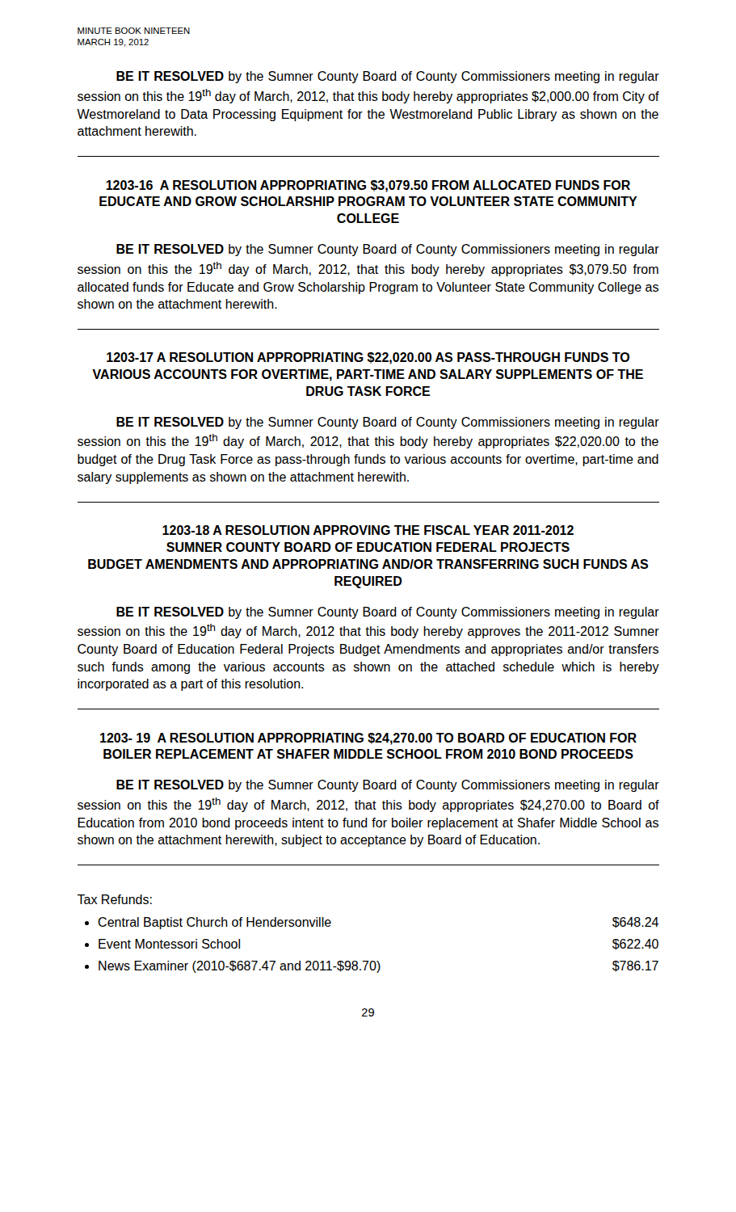MINUTE BOOK NINETEEN
MARCH 19, 2012
BE IT RESOLVED by the Sumner County Board of County Commissioners meeting in regular session on this the 19th day of March, 2012, that this body hereby appropriates $2,000.00 from City of Westmoreland to Data Processing Equipment for the Westmoreland Public Library as shown on the attachment herewith.
1203-16 A RESOLUTION APPROPRIATING $3,079.50 FROM ALLOCATED FUNDS FOR EDUCATE AND GROW SCHOLARSHIP PROGRAM TO VOLUNTEER STATE COMMUNITY COLLEGE
BE IT RESOLVED by the Sumner County Board of County Commissioners meeting in regular session on this the 19th day of March, 2012, that this body hereby appropriates $3,079.50 from allocated funds for Educate and Grow Scholarship Program to Volunteer State Community College as shown on the attachment herewith.
1203-17 A RESOLUTION APPROPRIATING $22,020.00 AS PASS-THROUGH FUNDS TO VARIOUS ACCOUNTS FOR OVERTIME, PART-TIME AND SALARY SUPPLEMENTS OF THE DRUG TASK FORCE
BE IT RESOLVED by the Sumner County Board of County Commissioners meeting in regular session on this the 19th day of March, 2012, that this body hereby appropriates $22,020.00 to the budget of the Drug Task Force as pass-through funds to various accounts for overtime, part-time and salary supplements as shown on the attachment herewith.
1203-18 A RESOLUTION APPROVING THE FISCAL YEAR 2011-2012
SUMNER COUNTY BOARD OF EDUCATION FEDERAL PROJECTS
BUDGET AMENDMENTS AND APPROPRIATING AND/OR TRANSFERRING SUCH FUNDS AS REQUIRED
BE IT RESOLVED by the Sumner County Board of County Commissioners meeting in regular session on this the 19th day of March, 2012 that this body hereby approves the 2011-2012 Sumner County Board of Education Federal Projects Budget Amendments and appropriates and/or transfers such funds among the various accounts as shown on the attached schedule which is hereby incorporated as a part of this resolution.
1203- 19 A RESOLUTION APPROPRIATING $24,270.00 TO BOARD OF EDUCATION FOR BOILER REPLACEMENT AT SHAFER MIDDLE SCHOOL FROM 2010 BOND PROCEEDS
BE IT RESOLVED by the Sumner County Board of County Commissioners meeting in regular session on this the 19th day of March, 2012, that this body appropriates $24,270.00 to Board of Education from 2010 bond proceeds intent to fund for boiler replacement at Shafer Middle School as shown on the attachment herewith, subject to acceptance by Board of Education.
Tax Refunds:
Central Baptist Church of Hendersonville $648.24
Event Montessori School $622.40
News Examiner (2010-$687.47 and 2011-$98.70) $786.17
29